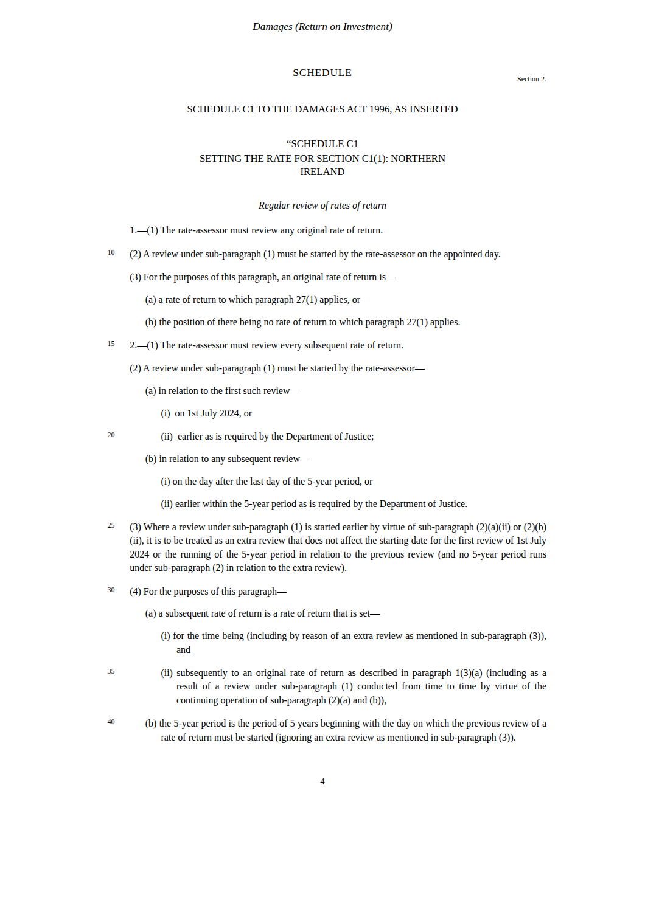Damages (Return on Investment)
SCHEDULE
Section 2.
SCHEDULE C1 TO THE DAMAGES ACT 1996, AS INSERTED
“SCHEDULE C1
SETTING THE RATE FOR SECTION C1(1): NORTHERN
IRELAND
Regular review of rates of return
1.—(1) The rate-assessor must review any original rate of return.
10
(2) A review under sub-paragraph (1) must be started by the rate-assessor on the appointed day.
(3) For the purposes of this paragraph, an original rate of return is—
(a) a rate of return to which paragraph 27(1) applies, or
(b) the position of there being no rate of return to which paragraph 27(1) applies.
15
2.—(1) The rate-assessor must review every subsequent rate of return.
(2) A review under sub-paragraph (1) must be started by the rate-assessor—
(a) in relation to the first such review—
(i) on 1st July 2024, or
20
(ii) earlier as is required by the Department of Justice;
(b) in relation to any subsequent review—
(i) on the day after the last day of the 5-year period, or
(ii) earlier within the 5-year period as is required by the Department of Justice.
25
(3) Where a review under sub-paragraph (1) is started earlier by virtue of sub-paragraph (2)(a)(ii) or (2)(b)(ii), it is to be treated as an extra review that does not affect the starting date for the first review of 1st July 2024 or the running of the 5-year period in relation to the previous review (and no 5-year period runs under sub-paragraph (2) in relation to the extra review).
30
(4) For the purposes of this paragraph—
(a) a subsequent rate of return is a rate of return that is set—
(i) for the time being (including by reason of an extra review as mentioned in sub-paragraph (3)), and
35
(ii) subsequently to an original rate of return as described in paragraph 1(3)(a) (including as a result of a review under sub-paragraph (1) conducted from time to time by virtue of the continuing operation of sub-paragraph (2)(a) and (b)),
40
(b) the 5-year period is the period of 5 years beginning with the day on which the previous review of a rate of return must be started (ignoring an extra review as mentioned in sub-paragraph (3)).
4